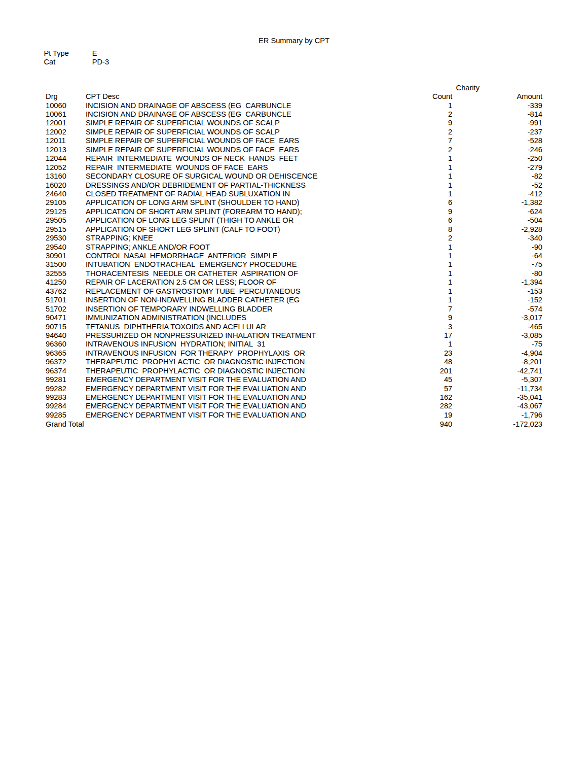ER Summary by CPT
| Pt Type | E |
| Cat | PD-3 |
| | | | Charity |
| --- | --- | --- | --- |
| Drg | CPT Desc | Count | Amount |
| 10060 | INCISION AND DRAINAGE OF ABSCESS (EG CARBUNCLE | 1 | -339 |
| 10061 | INCISION AND DRAINAGE OF ABSCESS (EG CARBUNCLE | 2 | -814 |
| 12001 | SIMPLE REPAIR OF SUPERFICIAL WOUNDS OF SCALP | 9 | -991 |
| 12002 | SIMPLE REPAIR OF SUPERFICIAL WOUNDS OF SCALP | 2 | -237 |
| 12011 | SIMPLE REPAIR OF SUPERFICIAL WOUNDS OF FACE EARS | 7 | -528 |
| 12013 | SIMPLE REPAIR OF SUPERFICIAL WOUNDS OF FACE EARS | 2 | -246 |
| 12044 | REPAIR INTERMEDIATE WOUNDS OF NECK HANDS FEET | 1 | -250 |
| 12052 | REPAIR INTERMEDIATE WOUNDS OF FACE EARS | 1 | -279 |
| 13160 | SECONDARY CLOSURE OF SURGICAL WOUND OR DEHISCENCE | 1 | -82 |
| 16020 | DRESSINGS AND/OR DEBRIDEMENT OF PARTIAL-THICKNESS | 1 | -52 |
| 24640 | CLOSED TREATMENT OF RADIAL HEAD SUBLUXATION IN | 1 | -412 |
| 29105 | APPLICATION OF LONG ARM SPLINT (SHOULDER TO HAND) | 6 | -1,382 |
| 29125 | APPLICATION OF SHORT ARM SPLINT (FOREARM TO HAND); | 9 | -624 |
| 29505 | APPLICATION OF LONG LEG SPLINT (THIGH TO ANKLE OR | 6 | -504 |
| 29515 | APPLICATION OF SHORT LEG SPLINT (CALF TO FOOT) | 8 | -2,928 |
| 29530 | STRAPPING; KNEE | 2 | -340 |
| 29540 | STRAPPING; ANKLE AND/OR FOOT | 1 | -90 |
| 30901 | CONTROL NASAL HEMORRHAGE ANTERIOR SIMPLE | 1 | -64 |
| 31500 | INTUBATION ENDOTRACHEAL EMERGENCY PROCEDURE | 1 | -75 |
| 32555 | THORACENTESIS NEEDLE OR CATHETER ASPIRATION OF | 1 | -80 |
| 41250 | REPAIR OF LACERATION 2.5 CM OR LESS; FLOOR OF | 1 | -1,394 |
| 43762 | REPLACEMENT OF GASTROSTOMY TUBE PERCUTANEOUS | 1 | -153 |
| 51701 | INSERTION OF NON-INDWELLING BLADDER CATHETER (EG | 1 | -152 |
| 51702 | INSERTION OF TEMPORARY INDWELLING BLADDER | 7 | -574 |
| 90471 | IMMUNIZATION ADMINISTRATION (INCLUDES | 9 | -3,017 |
| 90715 | TETANUS DIPHTHERIA TOXOIDS AND ACELLULAR | 3 | -465 |
| 94640 | PRESSURIZED OR NONPRESSURIZED INHALATION TREATMENT | 17 | -3,085 |
| 96360 | INTRAVENOUS INFUSION HYDRATION; INITIAL 31 | 1 | -75 |
| 96365 | INTRAVENOUS INFUSION FOR THERAPY PROPHYLAXIS OR | 23 | -4,904 |
| 96372 | THERAPEUTIC PROPHYLACTIC OR DIAGNOSTIC INJECTION | 48 | -8,201 |
| 96374 | THERAPEUTIC PROPHYLACTIC OR DIAGNOSTIC INJECTION | 201 | -42,741 |
| 99281 | EMERGENCY DEPARTMENT VISIT FOR THE EVALUATION AND | 45 | -5,307 |
| 99282 | EMERGENCY DEPARTMENT VISIT FOR THE EVALUATION AND | 57 | -11,734 |
| 99283 | EMERGENCY DEPARTMENT VISIT FOR THE EVALUATION AND | 162 | -35,041 |
| 99284 | EMERGENCY DEPARTMENT VISIT FOR THE EVALUATION AND | 282 | -43,067 |
| 99285 | EMERGENCY DEPARTMENT VISIT FOR THE EVALUATION AND | 19 | -1,796 |
| Grand Total | 940 | -172,023 |